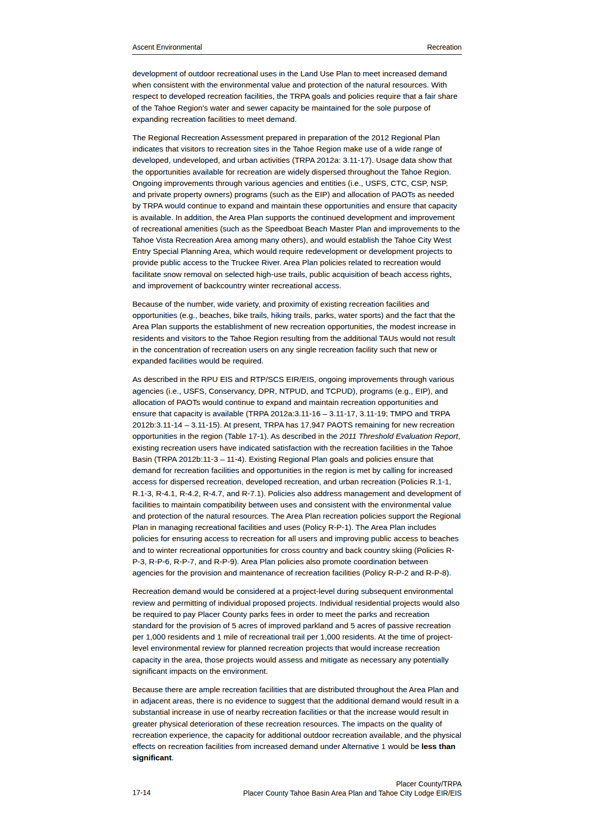Ascent Environmental Recreation
development of outdoor recreational uses in the Land Use Plan to meet increased demand when consistent with the environmental value and protection of the natural resources. With respect to developed recreation facilities, the TRPA goals and policies require that a fair share of the Tahoe Region's water and sewer capacity be maintained for the sole purpose of expanding recreation facilities to meet demand.
The Regional Recreation Assessment prepared in preparation of the 2012 Regional Plan indicates that visitors to recreation sites in the Tahoe Region make use of a wide range of developed, undeveloped, and urban activities (TRPA 2012a: 3.11-17). Usage data show that the opportunities available for recreation are widely dispersed throughout the Tahoe Region. Ongoing improvements through various agencies and entities (i.e., USFS, CTC, CSP, NSP, and private property owners) programs (such as the EIP) and allocation of PAOTs as needed by TRPA would continue to expand and maintain these opportunities and ensure that capacity is available. In addition, the Area Plan supports the continued development and improvement of recreational amenities (such as the Speedboat Beach Master Plan and improvements to the Tahoe Vista Recreation Area among many others), and would establish the Tahoe City West Entry Special Planning Area, which would require redevelopment or development projects to provide public access to the Truckee River. Area Plan policies related to recreation would facilitate snow removal on selected high-use trails, public acquisition of beach access rights, and improvement of backcountry winter recreational access.
Because of the number, wide variety, and proximity of existing recreation facilities and opportunities (e.g., beaches, bike trails, hiking trails, parks, water sports) and the fact that the Area Plan supports the establishment of new recreation opportunities, the modest increase in residents and visitors to the Tahoe Region resulting from the additional TAUs would not result in the concentration of recreation users on any single recreation facility such that new or expanded facilities would be required.
As described in the RPU EIS and RTP/SCS EIR/EIS, ongoing improvements through various agencies (i.e., USFS, Conservancy, DPR, NTPUD, and TCPUD), programs (e.g., EIP), and allocation of PAOTs would continue to expand and maintain recreation opportunities and ensure that capacity is available (TRPA 2012a:3.11-16 – 3.11-17, 3.11-19; TMPO and TRPA 2012b:3.11-14 – 3.11-15). At present, TRPA has 17,947 PAOTS remaining for new recreation opportunities in the region (Table 17-1). As described in the 2011 Threshold Evaluation Report, existing recreation users have indicated satisfaction with the recreation facilities in the Tahoe Basin (TRPA 2012b:11-3 – 11-4). Existing Regional Plan goals and policies ensure that demand for recreation facilities and opportunities in the region is met by calling for increased access for dispersed recreation, developed recreation, and urban recreation (Policies R.1-1, R.1-3, R-4.1, R-4.2, R-4.7, and R-7.1). Policies also address management and development of facilities to maintain compatibility between uses and consistent with the environmental value and protection of the natural resources. The Area Plan recreation policies support the Regional Plan in managing recreational facilities and uses (Policy R-P-1). The Area Plan includes policies for ensuring access to recreation for all users and improving public access to beaches and to winter recreational opportunities for cross country and back country skiing (Policies R-P-3, R-P-6, R-P-7, and R-P-9). Area Plan policies also promote coordination between agencies for the provision and maintenance of recreation facilities (Policy R-P-2 and R-P-8).
Recreation demand would be considered at a project-level during subsequent environmental review and permitting of individual proposed projects. Individual residential projects would also be required to pay Placer County parks fees in order to meet the parks and recreation standard for the provision of 5 acres of improved parkland and 5 acres of passive recreation per 1,000 residents and 1 mile of recreational trail per 1,000 residents. At the time of project-level environmental review for planned recreation projects that would increase recreation capacity in the area, those projects would assess and mitigate as necessary any potentially significant impacts on the environment.
Because there are ample recreation facilities that are distributed throughout the Area Plan and in adjacent areas, there is no evidence to suggest that the additional demand would result in a substantial increase in use of nearby recreation facilities or that the increase would result in greater physical deterioration of these recreation resources. The impacts on the quality of recreation experience, the capacity for additional outdoor recreation available, and the physical effects on recreation facilities from increased demand under Alternative 1 would be less than significant.
17-14 Placer County/TRPA
Placer County Tahoe Basin Area Plan and Tahoe City Lodge EIR/EIS